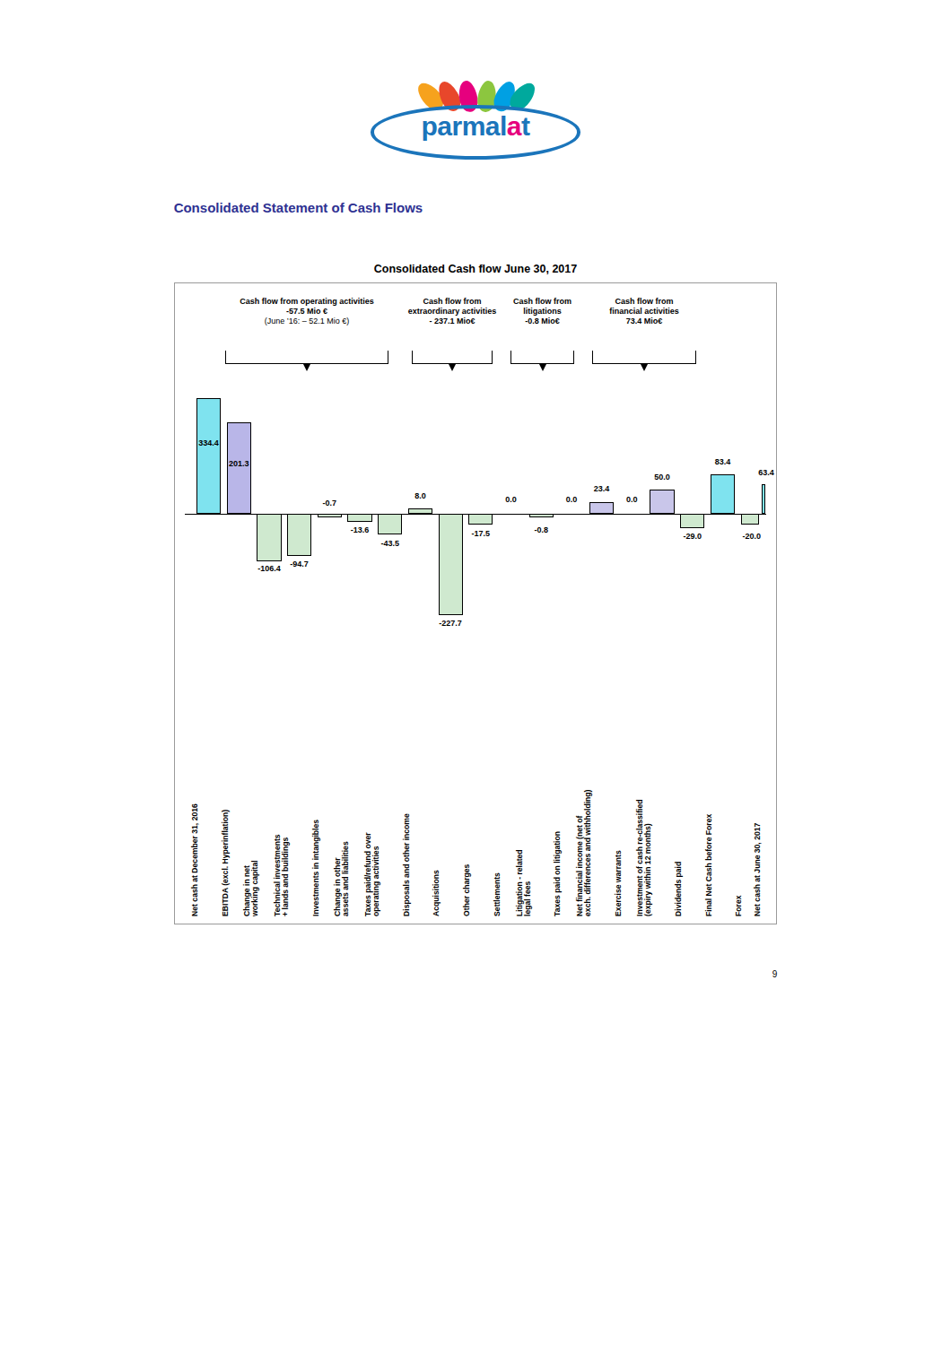parmalat
Consolidated Statement of Cash Flows
Consolidated Cash flow June 30, 2017
Cash flow from operating activities
-57.5 Mio €
(June ’16: – 52.1 Mio €)
Cash flow from
extraordinary activities
- 237.1 Mio€
Cash flow from
litigations
-0.8 Mio€
Cash flow from
financial activities
73.4 Mio€
334.4
201.3
-106.4
-94.7
-0.7
-13.6
-43.5
8.0
-227.7
-17.5
0.0
-0.8
0.0
23.4
0.0
50.0
-29.0
83.4
-20.0
63.4
Net cash at December 31, 2016
EBITDA (excl. Hyperinflation)
Change in net
working capital
Technical investments
+ lands and buildings
Investments in intangibles
Change in other
assets and liabilities
Taxes paid/refund over
operating activities
Disposals and other income
Acquisitions
Other charges
Settlements
Litigation - related
legal fees
Taxes paid on litigation
Net financial income (net of
exch. differences and withholding)
Exercise warrants
Investment of cash re-classified
(expiry within 12 months)
Dividends paid
Final Net Cash before Forex
Forex
Net cash at June 30, 2017
9